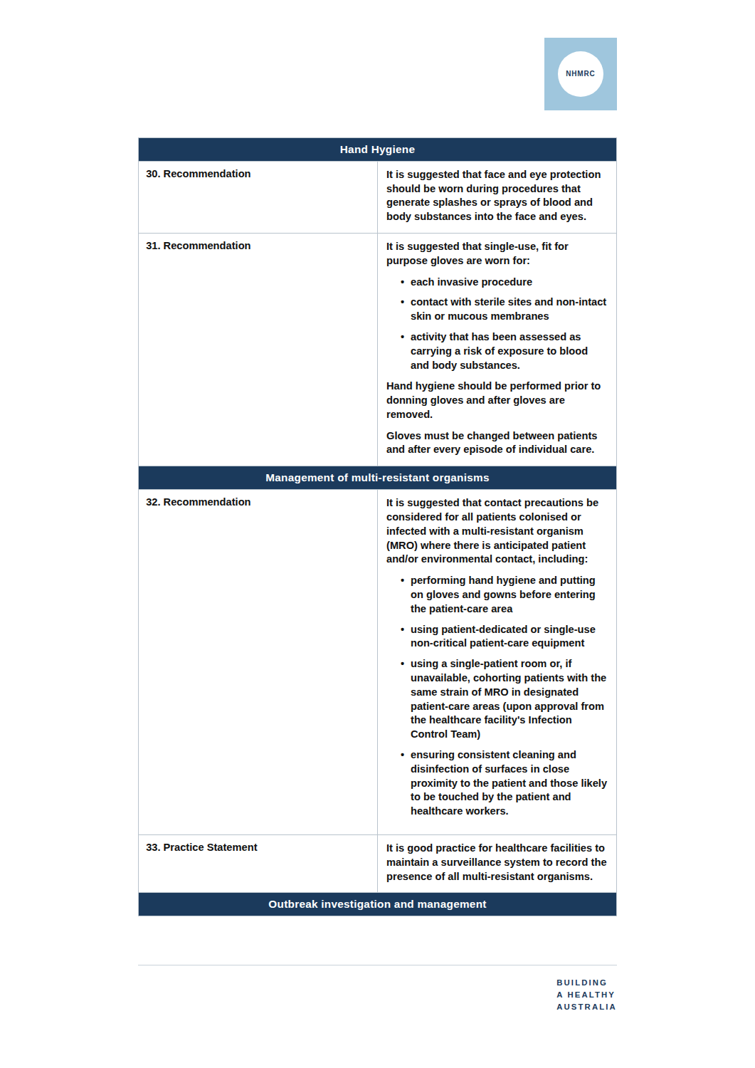NHMRC
| Hand Hygiene |
| --- |
| 30. Recommendation | It is suggested that face and eye protection should be worn during procedures that generate splashes or sprays of blood and body substances into the face and eyes. |
| 31. Recommendation | It is suggested that single-use, fit for purpose gloves are worn for: each invasive procedure contact with sterile sites and non-intact skin or mucous membranes activity that has been assessed as carrying a risk of exposure to blood and body substances. Hand hygiene should be performed prior to donning gloves and after gloves are removed. Gloves must be changed between patients and after every episode of individual care. |
| Management of multi-resistant organisms |
| 32. Recommendation | It is suggested that contact precautions be considered for all patients colonised or infected with a multi-resistant organism (MRO) where there is anticipated patient and/or environmental contact, including: performing hand hygiene and putting on gloves and gowns before entering the patient-care area using patient-dedicated or single-use non-critical patient-care equipment using a single-patient room or, if unavailable, cohorting patients with the same strain of MRO in designated patient-care areas (upon approval from the healthcare facility's Infection Control Team) ensuring consistent cleaning and disinfection of surfaces in close proximity to the patient and those likely to be touched by the patient and healthcare workers. |
| 33. Practice Statement | It is good practice for healthcare facilities to maintain a surveillance system to record the presence of all multi-resistant organisms. |
| Outbreak investigation and management |
BUILDING
A HEALTHY
AUSTRALIA